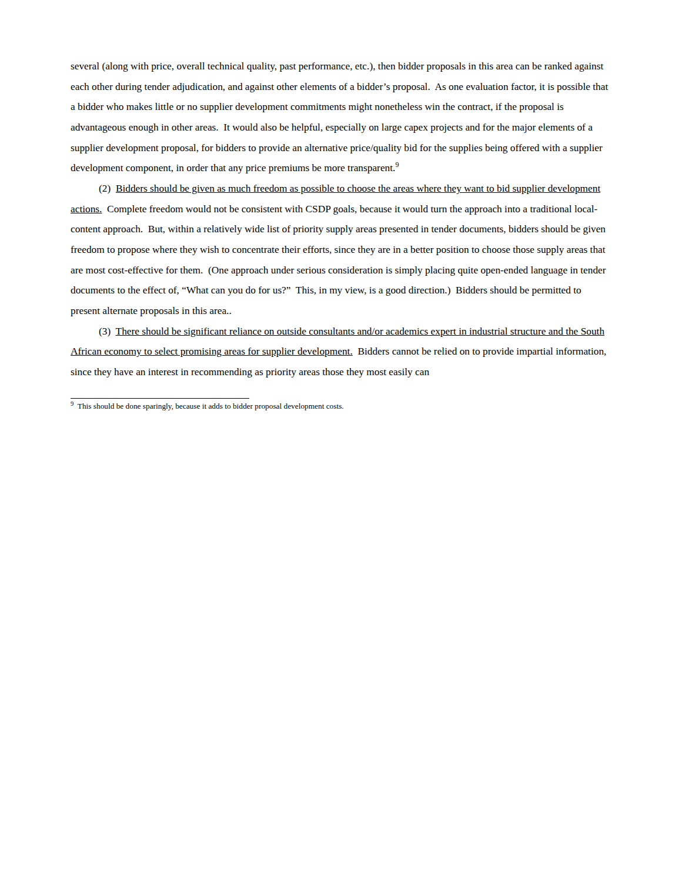several (along with price, overall technical quality, past performance, etc.), then bidder proposals in this area can be ranked against each other during tender adjudication, and against other elements of a bidder’s proposal. As one evaluation factor, it is possible that a bidder who makes little or no supplier development commitments might nonetheless win the contract, if the proposal is advantageous enough in other areas. It would also be helpful, especially on large capex projects and for the major elements of a supplier development proposal, for bidders to provide an alternative price/quality bid for the supplies being offered with a supplier development component, in order that any price premiums be more transparent.9
(2) Bidders should be given as much freedom as possible to choose the areas where they want to bid supplier development actions. Complete freedom would not be consistent with CSDP goals, because it would turn the approach into a traditional local-content approach. But, within a relatively wide list of priority supply areas presented in tender documents, bidders should be given freedom to propose where they wish to concentrate their efforts, since they are in a better position to choose those supply areas that are most cost-effective for them. (One approach under serious consideration is simply placing quite open-ended language in tender documents to the effect of, “What can you do for us?” This, in my view, is a good direction.) Bidders should be permitted to present alternate proposals in this area..
(3) There should be significant reliance on outside consultants and/or academics expert in industrial structure and the South African economy to select promising areas for supplier development. Bidders cannot be relied on to provide impartial information, since they have an interest in recommending as priority areas those they most easily can
9 This should be done sparingly, because it adds to bidder proposal development costs.